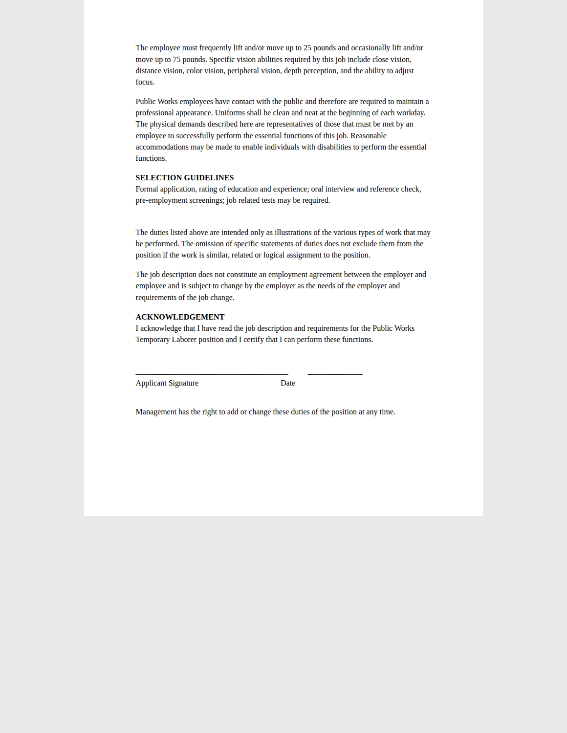The employee must frequently lift and/or move up to 25 pounds and occasionally lift and/or move up to 75 pounds. Specific vision abilities required by this job include close vision, distance vision, color vision, peripheral vision, depth perception, and the ability to adjust focus.
Public Works employees have contact with the public and therefore are required to maintain a professional appearance. Uniforms shall be clean and neat at the beginning of each workday. The physical demands described here are representatives of those that must be met by an employee to successfully perform the essential functions of this job. Reasonable accommodations may be made to enable individuals with disabilities to perform the essential functions.
Selection Guidelines
Formal application, rating of education and experience; oral interview and reference check, pre-employment screenings; job related tests may be required.
The duties listed above are intended only as illustrations of the various types of work that may be performed. The omission of specific statements of duties does not exclude them from the position if the work is similar, related or logical assignment to the position.
The job description does not constitute an employment agreement between the employer and employee and is subject to change by the employer as the needs of the employer and requirements of the job change.
Acknowledgement
I acknowledge that I have read the job description and requirements for the Public Works Temporary Laborer position and I certify that I can perform these functions.
_______________________________________ ______________
Applicant Signature Date
Management has the right to add or change these duties of the position at any time.